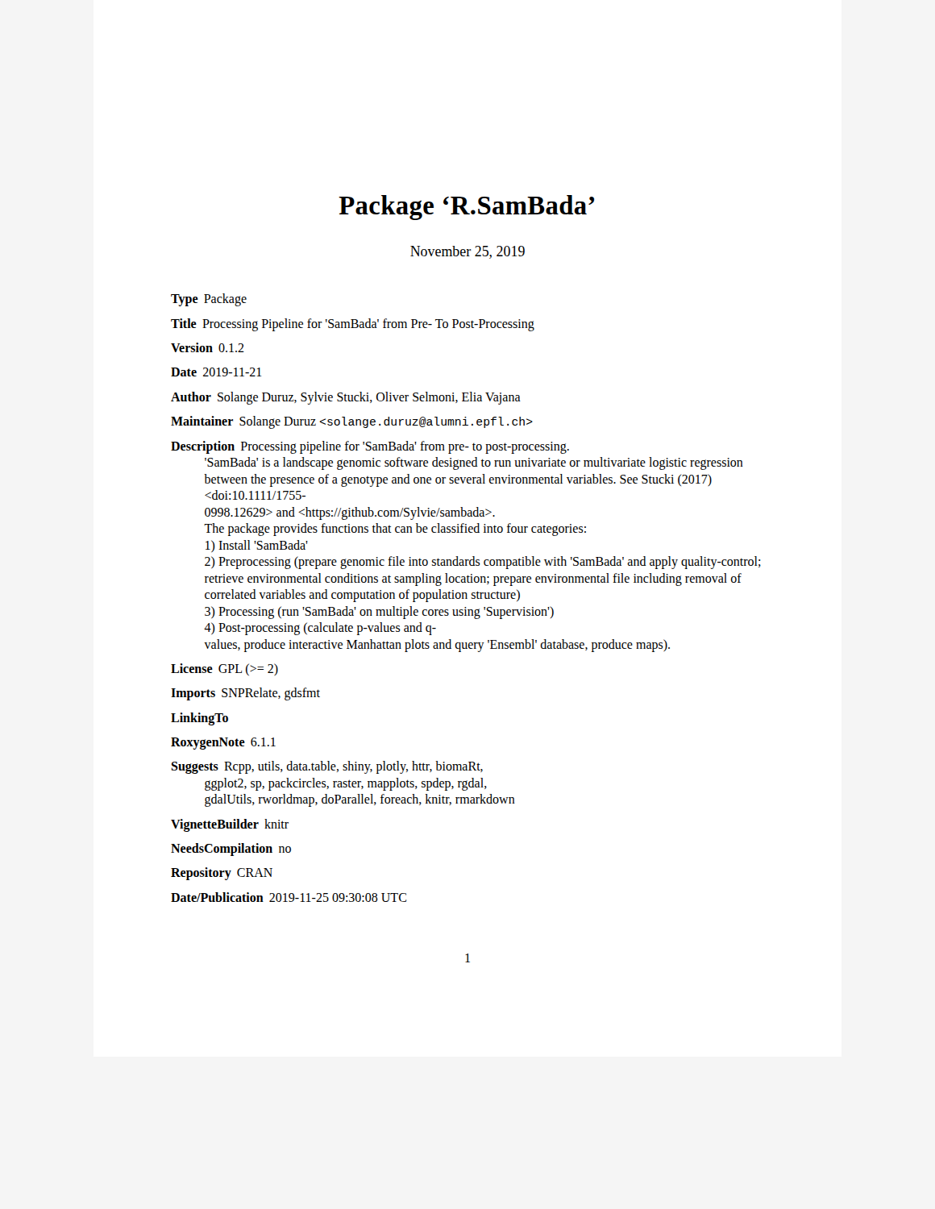Package ‘R.SamBada’
November 25, 2019
Type
Package
Title
Processing Pipeline for 'SamBada' from Pre- To Post-Processing
Version
0.1.2
Date
2019-11-21
Author
Solange Duruz, Sylvie Stucki, Oliver Selmoni, Elia Vajana
Maintainer
Solange Duruz <solange.duruz@alumni.epfl.ch>
Description
Processing pipeline for 'SamBada' from pre- to post-processing.
'SamBada' is a landscape genomic software designed to run univariate or multivariate logistic regression between the presence of a genotype and one or several environmental variables. See Stucki (2017) <doi:10.1111/1755-
0998.12629> and <https://github.com/Sylvie/sambada>.
The package provides functions that can be classified into four categories:
1) Install 'SamBada'
2) Preprocessing (prepare genomic file into standards compatible with 'SamBada' and apply quality-control; retrieve environmental conditions at sampling location; prepare environmental file including removal of correlated variables and computation of population structure)
3) Processing (run 'SamBada' on multiple cores using 'Supervision')
4) Post-processing (calculate p-values and q-
values, produce interactive Manhattan plots and query 'Ensembl' database, produce maps).
License
GPL (>= 2)
Imports
SNPRelate, gdsfmt
LinkingTo
RoxygenNote
6.1.1
Suggests
Rcpp, utils, data.table, shiny, plotly, httr, biomaRt,
ggplot2, sp, packcircles, raster, mapplots, spdep, rgdal,
gdalUtils, rworldmap, doParallel, foreach, knitr, rmarkdown
VignetteBuilder
knitr
NeedsCompilation
no
Repository
CRAN
Date/Publication
2019-11-25 09:30:08 UTC
1